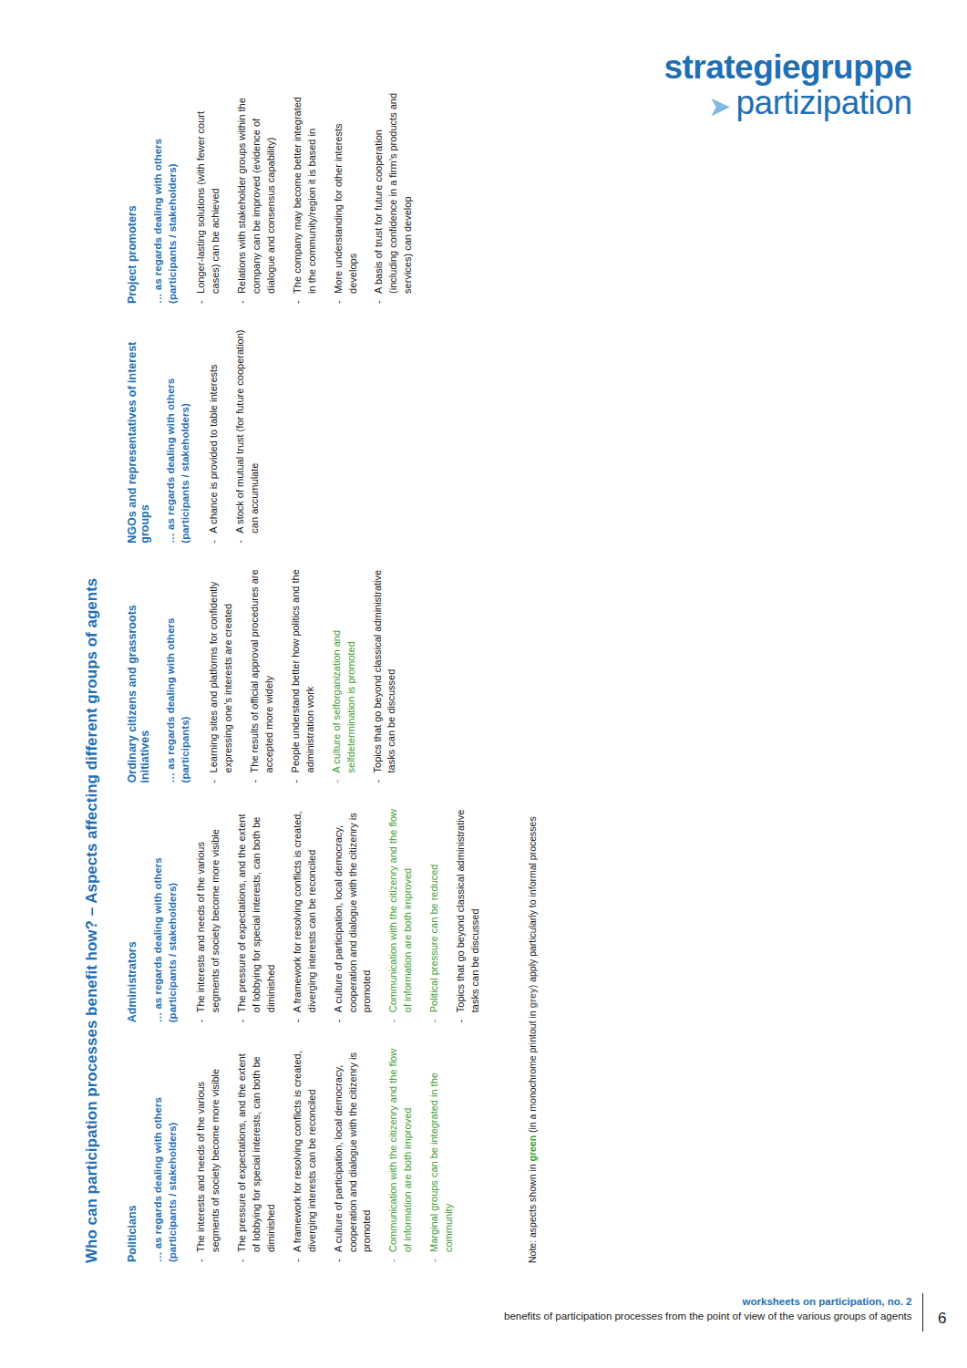strategiegruppe
➤partizipation
Who can participation processes benefit how? – Aspects affecting different groups of agents
| Politicians … as regards dealing with others (participants / stakeholders) The interests and needs of the various segments of society become more visible The pressure of expectations, and the extent of lobbying for special interests, can both be diminished A framework for resolving conflicts is created, diverging interests can be reconciled A culture of participation, local democracy, cooperation and dialogue with the citizenry is promoted Communication with the citizenry and the flow of information are both improved Marginal groups can be integrated in the community | Administrators … as regards dealing with others (participants / stakeholders) The interests and needs of the various segments of society become more visible The pressure of expectations, and the extent of lobbying for special interests, can both be diminished A framework for resolving conflicts is created, diverging interests can be reconciled A culture of participation, local democracy, cooperation and dialogue with the citizenry is promoted Communication with the citizenry and the flow of information are both improved Political pressure can be reduced Topics that go beyond classical administrative tasks can be discussed | Ordinary citizens and grassroots initiatives … as regards dealing with others (participants) Learning sites and platforms for confidently expressing one’s interests are created The results of official approval procedures are accepted more widely People understand better how politics and the administration work A culture of selforganization and selfdetermination is promoted Topics that go beyond classical administrative tasks can be discussed | NGOs and representatives of interest groups … as regards dealing with others (participants / stakeholders) A chance is provided to table interests A stock of mutual trust (for future cooperation) can accumulate | Project promoters … as regards dealing with others (participants / stakeholders) Longer-lasting solutions (with fewer court cases) can be achieved Relations with stakeholder groups within the company can be improved (evidence of dialogue and consensus capability) The company may become better integrated in the community/region it is based in More understanding for other interests develops A basis of trust for future cooperation (including confidence in a firm’s products and services) can develop |
Note: aspects shown in green (in a monochrome printout in grey) apply particularly to informal processes
worksheets on participation, no. 2
benefits of participation processes from the point of view of the various groups of agents
6